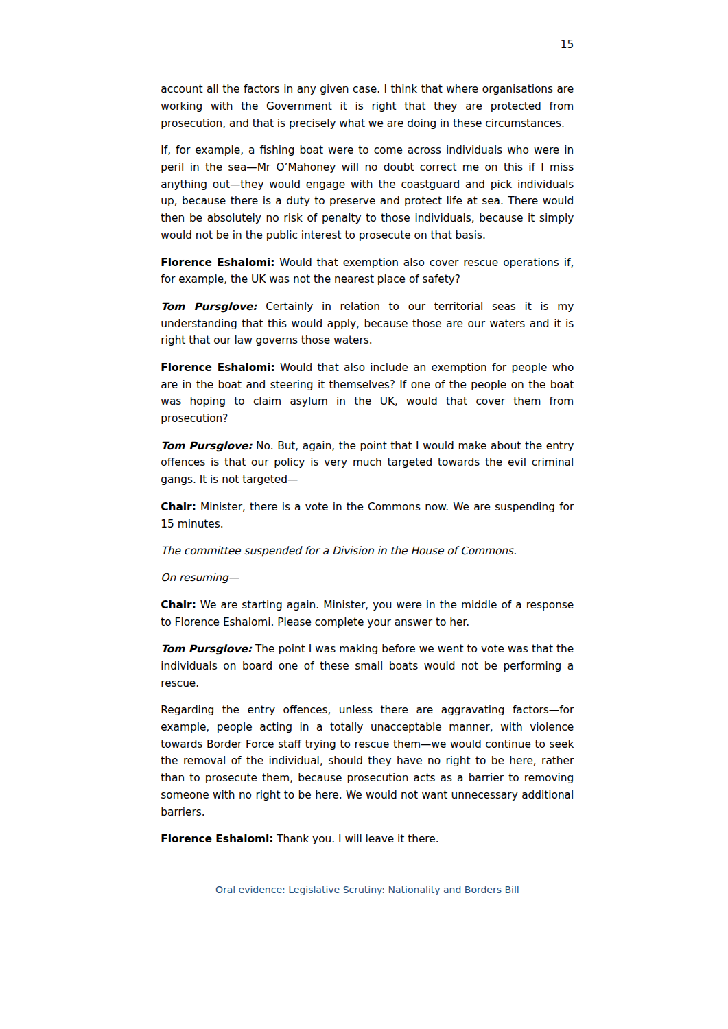15
account all the factors in any given case. I think that where organisations are working with the Government it is right that they are protected from prosecution, and that is precisely what we are doing in these circumstances.
If, for example, a fishing boat were to come across individuals who were in peril in the sea—Mr O’Mahoney will no doubt correct me on this if I miss anything out—they would engage with the coastguard and pick individuals up, because there is a duty to preserve and protect life at sea. There would then be absolutely no risk of penalty to those individuals, because it simply would not be in the public interest to prosecute on that basis.
Florence Eshalomi: Would that exemption also cover rescue operations if, for example, the UK was not the nearest place of safety?
Tom Pursglove: Certainly in relation to our territorial seas it is my understanding that this would apply, because those are our waters and it is right that our law governs those waters.
Florence Eshalomi: Would that also include an exemption for people who are in the boat and steering it themselves? If one of the people on the boat was hoping to claim asylum in the UK, would that cover them from prosecution?
Tom Pursglove: No. But, again, the point that I would make about the entry offences is that our policy is very much targeted towards the evil criminal gangs. It is not targeted—
Chair: Minister, there is a vote in the Commons now. We are suspending for 15 minutes.
The committee suspended for a Division in the House of Commons.
On resuming—
Chair: We are starting again. Minister, you were in the middle of a response to Florence Eshalomi. Please complete your answer to her.
Tom Pursglove: The point I was making before we went to vote was that the individuals on board one of these small boats would not be performing a rescue.
Regarding the entry offences, unless there are aggravating factors—for example, people acting in a totally unacceptable manner, with violence towards Border Force staff trying to rescue them—we would continue to seek the removal of the individual, should they have no right to be here, rather than to prosecute them, because prosecution acts as a barrier to removing someone with no right to be here. We would not want unnecessary additional barriers.
Florence Eshalomi: Thank you. I will leave it there.
Oral evidence: Legislative Scrutiny: Nationality and Borders Bill